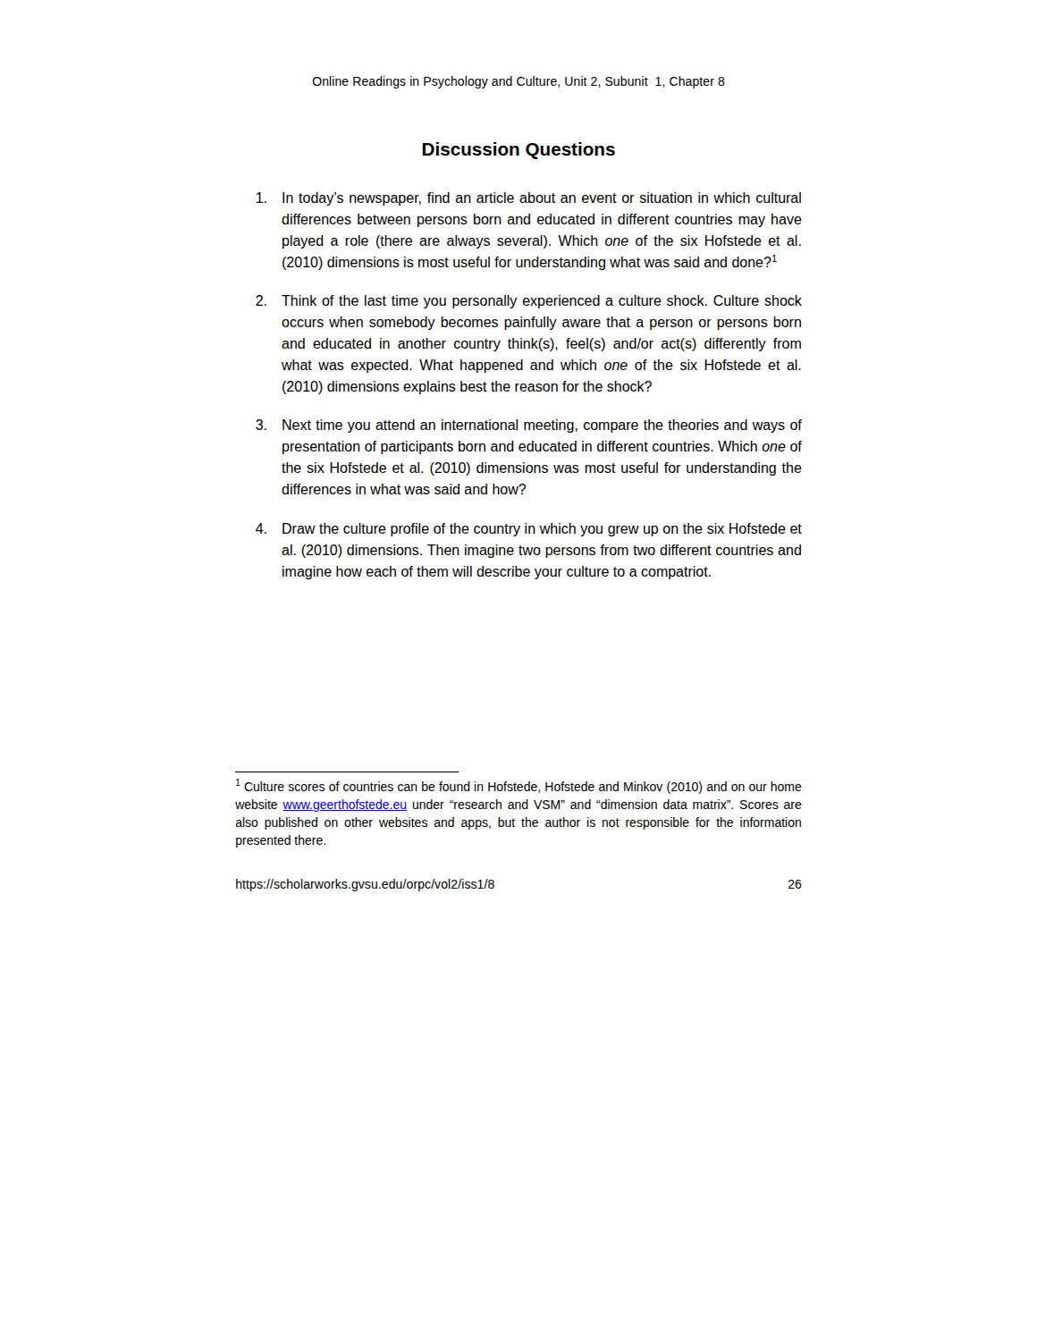Online Readings in Psychology and Culture, Unit 2, Subunit 1, Chapter 8
Discussion Questions
In today’s newspaper, find an article about an event or situation in which cultural differences between persons born and educated in different countries may have played a role (there are always several). Which one of the six Hofstede et al. (2010) dimensions is most useful for understanding what was said and done?1
Think of the last time you personally experienced a culture shock. Culture shock occurs when somebody becomes painfully aware that a person or persons born and educated in another country think(s), feel(s) and/or act(s) differently from what was expected. What happened and which one of the six Hofstede et al. (2010) dimensions explains best the reason for the shock?
Next time you attend an international meeting, compare the theories and ways of presentation of participants born and educated in different countries. Which one of the six Hofstede et al. (2010) dimensions was most useful for understanding the differences in what was said and how?
Draw the culture profile of the country in which you grew up on the six Hofstede et al. (2010) dimensions. Then imagine two persons from two different countries and imagine how each of them will describe your culture to a compatriot.
1 Culture scores of countries can be found in Hofstede, Hofstede and Minkov (2010) and on our home website www.geerthofstede.eu under “research and VSM” and “dimension data matrix”. Scores are also published on other websites and apps, but the author is not responsible for the information presented there.
https://scholarworks.gvsu.edu/orpc/vol2/iss1/8 26